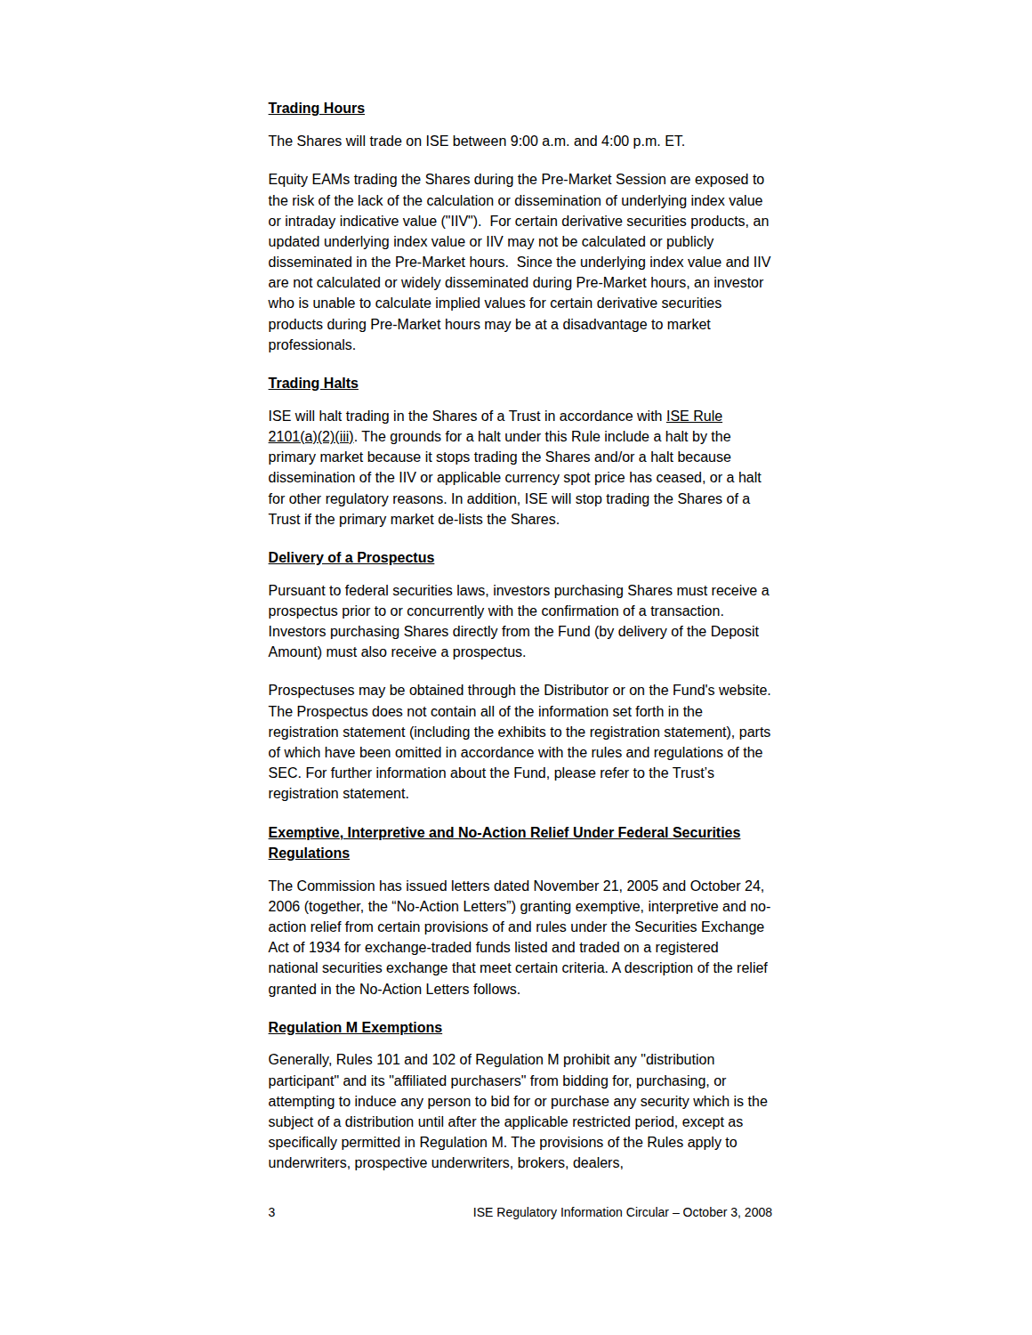Trading Hours
The Shares will trade on ISE between 9:00 a.m. and 4:00 p.m. ET.
Equity EAMs trading the Shares during the Pre-Market Session are exposed to the risk of the lack of the calculation or dissemination of underlying index value or intraday indicative value ("IIV"). For certain derivative securities products, an updated underlying index value or IIV may not be calculated or publicly disseminated in the Pre-Market hours. Since the underlying index value and IIV are not calculated or widely disseminated during Pre-Market hours, an investor who is unable to calculate implied values for certain derivative securities products during Pre-Market hours may be at a disadvantage to market professionals.
Trading Halts
ISE will halt trading in the Shares of a Trust in accordance with ISE Rule 2101(a)(2)(iii). The grounds for a halt under this Rule include a halt by the primary market because it stops trading the Shares and/or a halt because dissemination of the IIV or applicable currency spot price has ceased, or a halt for other regulatory reasons. In addition, ISE will stop trading the Shares of a Trust if the primary market de-lists the Shares.
Delivery of a Prospectus
Pursuant to federal securities laws, investors purchasing Shares must receive a prospectus prior to or concurrently with the confirmation of a transaction. Investors purchasing Shares directly from the Fund (by delivery of the Deposit Amount) must also receive a prospectus.
Prospectuses may be obtained through the Distributor or on the Fund's website. The Prospectus does not contain all of the information set forth in the registration statement (including the exhibits to the registration statement), parts of which have been omitted in accordance with the rules and regulations of the SEC. For further information about the Fund, please refer to the Trust’s registration statement.
Exemptive, Interpretive and No-Action Relief Under Federal Securities Regulations
The Commission has issued letters dated November 21, 2005 and October 24, 2006 (together, the “No-Action Letters”) granting exemptive, interpretive and no-action relief from certain provisions of and rules under the Securities Exchange Act of 1934 for exchange-traded funds listed and traded on a registered national securities exchange that meet certain criteria. A description of the relief granted in the No-Action Letters follows.
Regulation M Exemptions
Generally, Rules 101 and 102 of Regulation M prohibit any "distribution participant" and its "affiliated purchasers" from bidding for, purchasing, or attempting to induce any person to bid for or purchase any security which is the subject of a distribution until after the applicable restricted period, except as specifically permitted in Regulation M. The provisions of the Rules apply to underwriters, prospective underwriters, brokers, dealers,
3
ISE Regulatory Information Circular – October 3, 2008